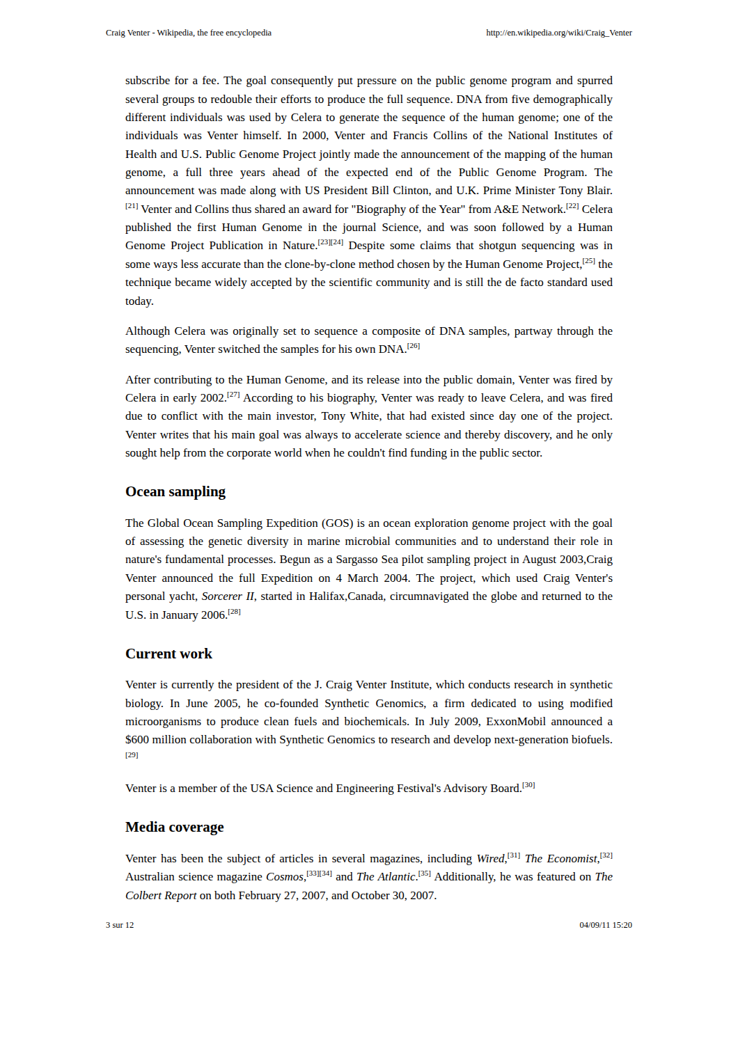Craig Venter - Wikipedia, the free encyclopedia
http://en.wikipedia.org/wiki/Craig_Venter
subscribe for a fee. The goal consequently put pressure on the public genome program and spurred several groups to redouble their efforts to produce the full sequence. DNA from five demographically different individuals was used by Celera to generate the sequence of the human genome; one of the individuals was Venter himself. In 2000, Venter and Francis Collins of the National Institutes of Health and U.S. Public Genome Project jointly made the announcement of the mapping of the human genome, a full three years ahead of the expected end of the Public Genome Program. The announcement was made along with US President Bill Clinton, and U.K. Prime Minister Tony Blair.[21] Venter and Collins thus shared an award for "Biography of the Year" from A&E Network.[22] Celera published the first Human Genome in the journal Science, and was soon followed by a Human Genome Project Publication in Nature.[23][24] Despite some claims that shotgun sequencing was in some ways less accurate than the clone-by-clone method chosen by the Human Genome Project,[25] the technique became widely accepted by the scientific community and is still the de facto standard used today.
Although Celera was originally set to sequence a composite of DNA samples, partway through the sequencing, Venter switched the samples for his own DNA.[26]
After contributing to the Human Genome, and its release into the public domain, Venter was fired by Celera in early 2002.[27] According to his biography, Venter was ready to leave Celera, and was fired due to conflict with the main investor, Tony White, that had existed since day one of the project. Venter writes that his main goal was always to accelerate science and thereby discovery, and he only sought help from the corporate world when he couldn't find funding in the public sector.
Ocean sampling
The Global Ocean Sampling Expedition (GOS) is an ocean exploration genome project with the goal of assessing the genetic diversity in marine microbial communities and to understand their role in nature's fundamental processes. Begun as a Sargasso Sea pilot sampling project in August 2003,Craig Venter announced the full Expedition on 4 March 2004. The project, which used Craig Venter's personal yacht, Sorcerer II, started in Halifax,Canada, circumnavigated the globe and returned to the U.S. in January 2006.[28]
Current work
Venter is currently the president of the J. Craig Venter Institute, which conducts research in synthetic biology. In June 2005, he co-founded Synthetic Genomics, a firm dedicated to using modified microorganisms to produce clean fuels and biochemicals. In July 2009, ExxonMobil announced a $600 million collaboration with Synthetic Genomics to research and develop next-generation biofuels.[29]
Venter is a member of the USA Science and Engineering Festival's Advisory Board.[30]
Media coverage
Venter has been the subject of articles in several magazines, including Wired,[31] The Economist,[32] Australian science magazine Cosmos,[33][34] and The Atlantic.[35] Additionally, he was featured on The Colbert Report on both February 27, 2007, and October 30, 2007.
3 sur 12
04/09/11 15:20